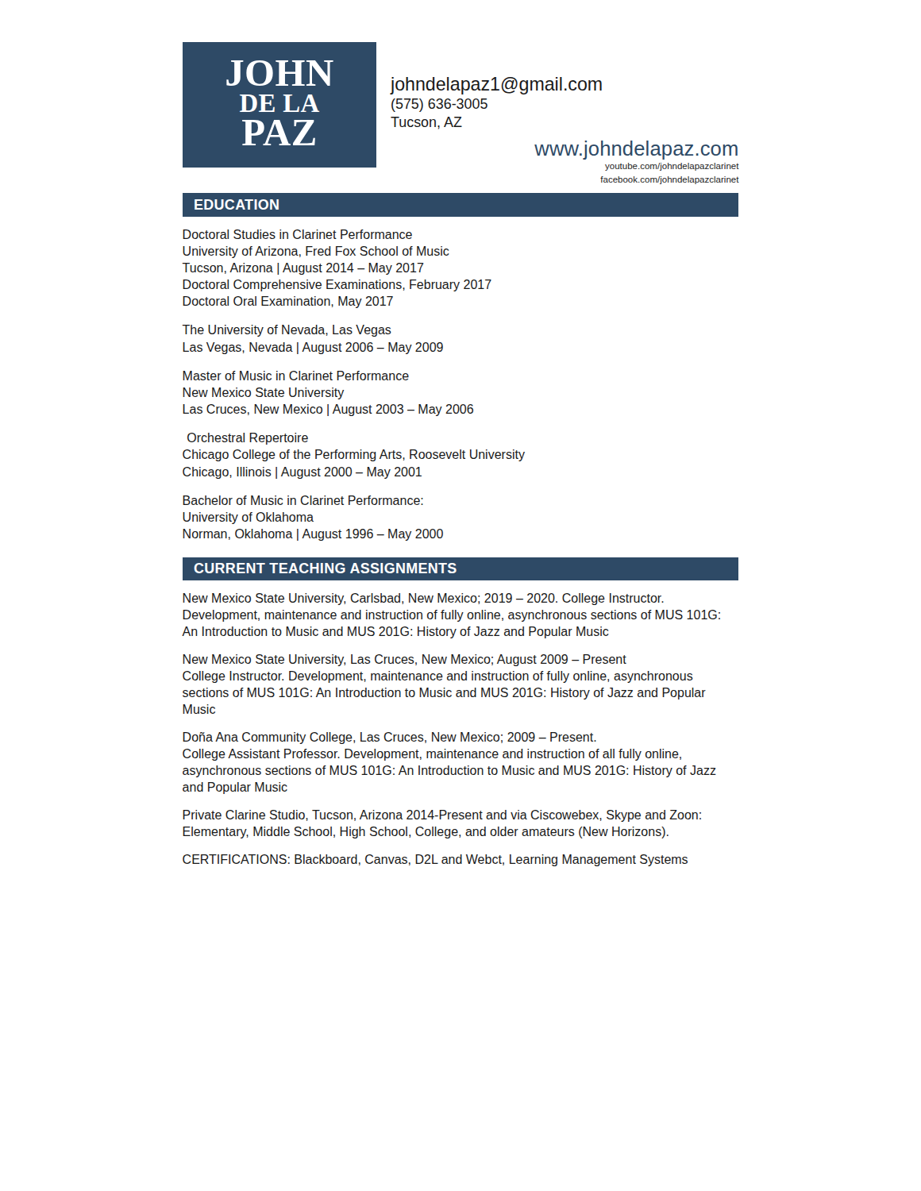JOHN DE LA PAZ
johndelapaz1@gmail.com
(575) 636-3005
Tucson, AZ
www.johndelapaz.com youtube.com/johndelapazclarinet facebook.com/johndelapazclarinet
Education
Doctoral Studies in Clarinet Performance
University of Arizona, Fred Fox School of Music
Tucson, Arizona | August 2014 – May 2017
Doctoral Comprehensive Examinations, February 2017
Doctoral Oral Examination, May 2017
The University of Nevada, Las Vegas
Las Vegas, Nevada | August 2006 – May 2009
Master of Music in Clarinet Performance
New Mexico State University
Las Cruces, New Mexico | August 2003 – May 2006
Orchestral Repertoire
Chicago College of the Performing Arts, Roosevelt University
Chicago, Illinois | August 2000 – May 2001
Bachelor of Music in Clarinet Performance:
University of Oklahoma
Norman, Oklahoma | August 1996 – May 2000
Current Teaching Assignments
New Mexico State University, Carlsbad, New Mexico; 2019 – 2020. College Instructor. Development, maintenance and instruction of fully online, asynchronous sections of MUS 101G: An Introduction to Music and MUS 201G: History of Jazz and Popular Music
New Mexico State University, Las Cruces, New Mexico; August 2009 – Present
College Instructor. Development, maintenance and instruction of fully online, asynchronous sections of MUS 101G: An Introduction to Music and MUS 201G: History of Jazz and Popular Music
Doña Ana Community College, Las Cruces, New Mexico; 2009 – Present.
College Assistant Professor. Development, maintenance and instruction of all fully online, asynchronous sections of MUS 101G: An Introduction to Music and MUS 201G: History of Jazz and Popular Music
Private Clarine Studio, Tucson, Arizona 2014-Present and via Ciscowebex, Skype and Zoon: Elementary, Middle School, High School, College, and older amateurs (New Horizons).
CERTIFICATIONS: Blackboard, Canvas, D2L and Webct, Learning Management Systems